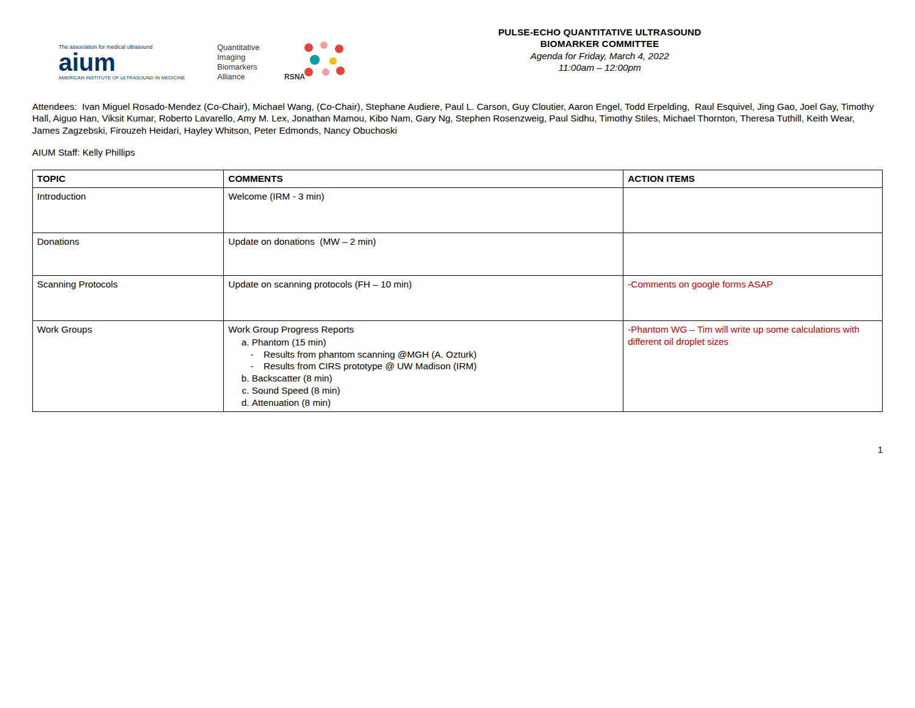PULSE-ECHO QUANTITATIVE ULTRASOUND
BIOMARKER COMMITTEE
Agenda for Friday, March 4, 2022
11:00am – 12:00pm
Attendees: Ivan Miguel Rosado-Mendez (Co-Chair), Michael Wang, (Co-Chair), Stephane Audiere, Paul L. Carson, Guy Cloutier, Aaron Engel, Todd Erpelding, Raul Esquivel, Jing Gao, Joel Gay, Timothy Hall, Aiguo Han, Viksit Kumar, Roberto Lavarello, Amy M. Lex, Jonathan Mamou, Kibo Nam, Gary Ng, Stephen Rosenzweig, Paul Sidhu, Timothy Stiles, Michael Thornton, Theresa Tuthill, Keith Wear, James Zagzebski, Firouzeh Heidari, Hayley Whitson, Peter Edmonds, Nancy Obuchoski
AIUM Staff: Kelly Phillips
| TOPIC | COMMENTS | ACTION ITEMS |
| --- | --- | --- |
| Introduction | Welcome (IRM - 3 min) | |
| Donations | Update on donations (MW – 2 min) | |
| Scanning Protocols | Update on scanning protocols (FH – 10 min) | -Comments on google forms ASAP |
| Work Groups | Work Group Progress Reports Phantom (15 min) Results from phantom scanning @MGH (A. Ozturk) Results from CIRS prototype @ UW Madison (IRM) Backscatter (8 min) Sound Speed (8 min) Attenuation (8 min) | -Phantom WG – Tim will write up some calculations with different oil droplet sizes |
1